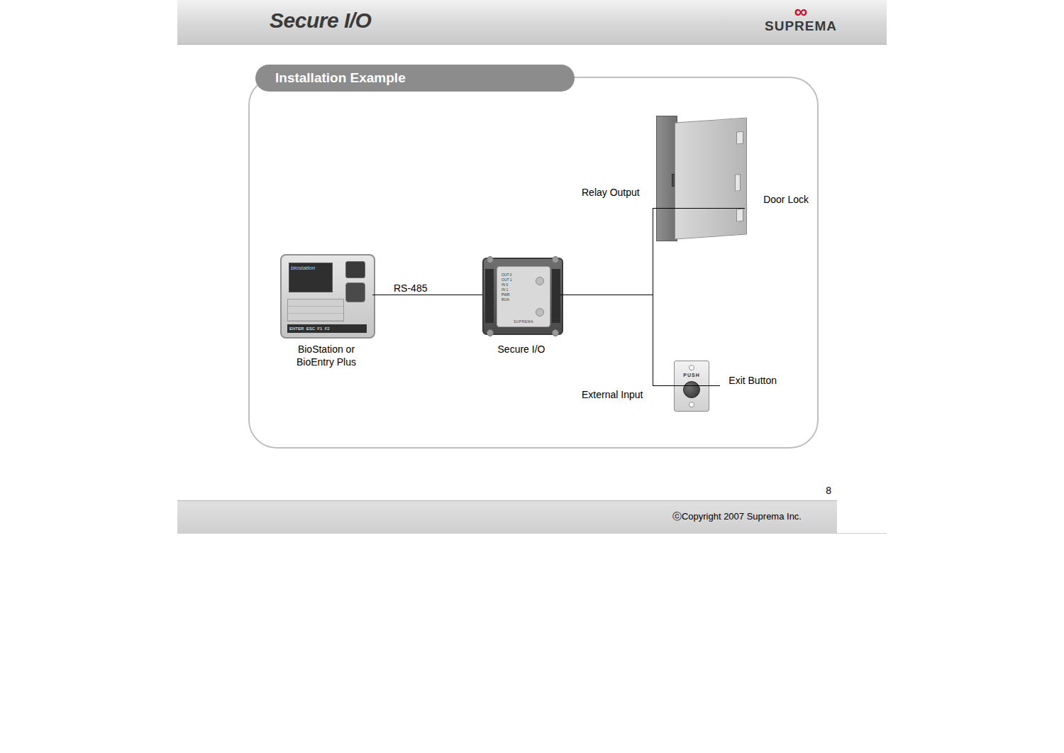Secure I/O
∞
SUPREMA
Installation Example
biostation
ENTER ESC F1 F2
OUT 0
OUT 1
IN 0
IN 1
PWR
RUN
SUPREMA
PUSH
RS-485
Relay Output
Door Lock
External Input
Exit Button
BioStation or
BioEntry Plus
Secure I/O
8
ⓒCopyright 2007 Suprema Inc.